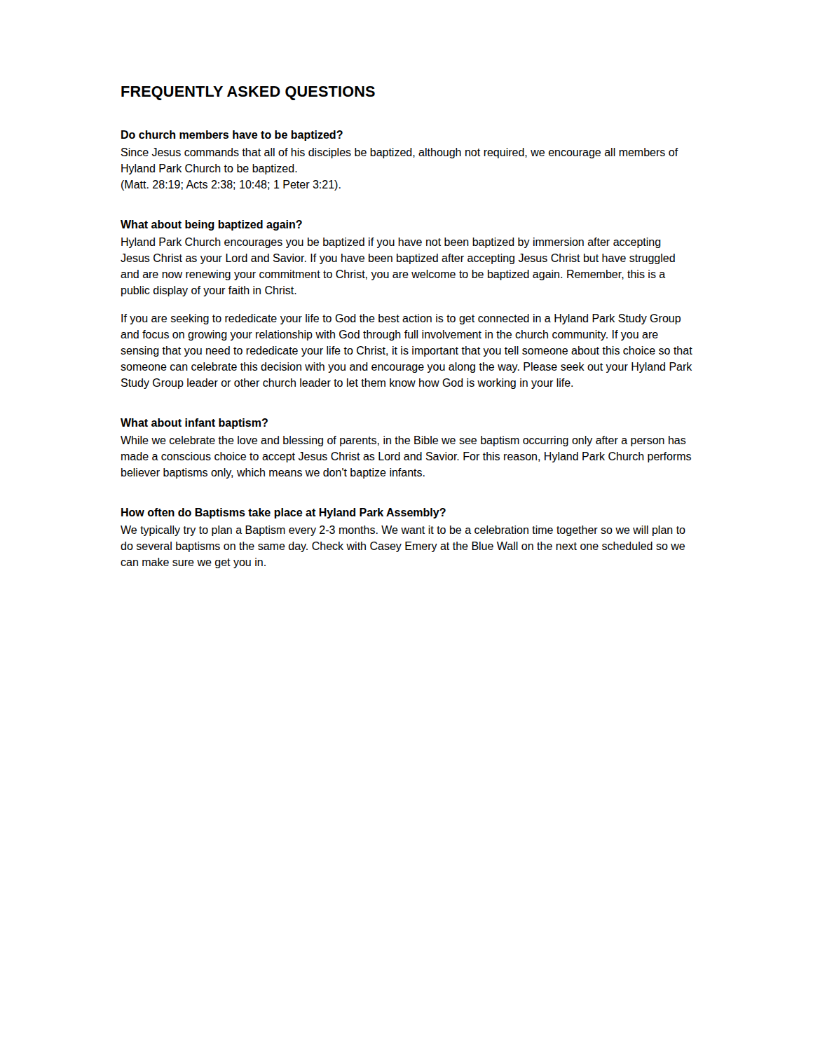FREQUENTLY ASKED QUESTIONS
Do church members have to be baptized?
Since Jesus commands that all of his disciples be baptized, although not required, we encourage all members of Hyland Park Church to be baptized.
(Matt. 28:19; Acts 2:38; 10:48; 1 Peter 3:21).
What about being baptized again?
Hyland Park Church encourages you be baptized if you have not been baptized by immersion after accepting Jesus Christ as your Lord and Savior. If you have been baptized after accepting Jesus Christ but have struggled and are now renewing your commitment to Christ, you are welcome to be baptized again. Remember, this is a public display of your faith in Christ.
If you are seeking to rededicate your life to God the best action is to get connected in a Hyland Park Study Group and focus on growing your relationship with God through full involvement in the church community. If you are sensing that you need to rededicate your life to Christ, it is important that you tell someone about this choice so that someone can celebrate this decision with you and encourage you along the way. Please seek out your Hyland Park Study Group leader or other church leader to let them know how God is working in your life.
What about infant baptism?
While we celebrate the love and blessing of parents, in the Bible we see baptism occurring only after a person has made a conscious choice to accept Jesus Christ as Lord and Savior. For this reason, Hyland Park Church performs believer baptisms only, which means we don't baptize infants.
How often do Baptisms take place at Hyland Park Assembly?
We typically try to plan a Baptism every 2-3 months. We want it to be a celebration time together so we will plan to do several baptisms on the same day. Check with Casey Emery at the Blue Wall on the next one scheduled so we can make sure we get you in.